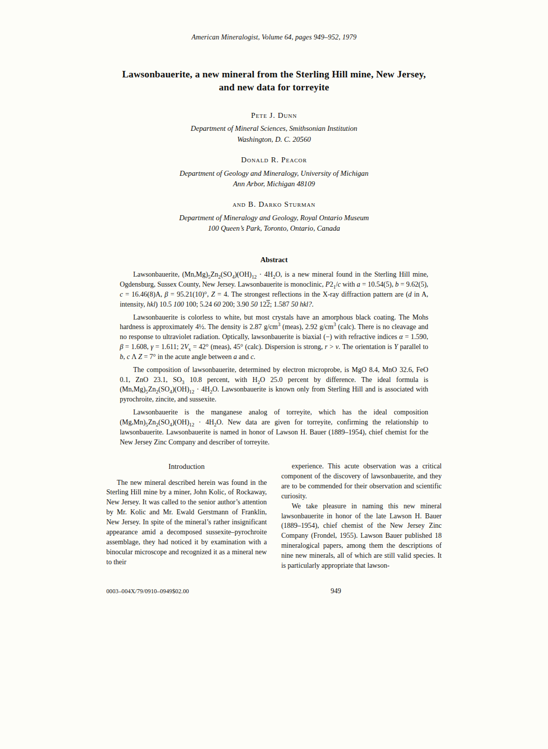American Mineralogist, Volume 64, pages 949–952, 1979
Lawsonbauerite, a new mineral from the Sterling Hill mine, New Jersey,
and new data for torreyite
Pete J. Dunn
Department of Mineral Sciences, Smithsonian Institution
Washington, D. C. 20560
Donald R. Peacor
Department of Geology and Mineralogy, University of Michigan
Ann Arbor, Michigan 48109
and B. Darko Sturman
Department of Mineralogy and Geology, Royal Ontario Museum
100 Queen’s Park, Toronto, Ontario, Canada
Abstract
Lawsonbauerite, (Mn,Mg)5Zn2(SO4)(OH)12 · 4H2O, is a new mineral found in the Sterling Hill mine, Ogdensburg, Sussex County, New Jersey. Lawsonbauerite is monoclinic, P21/c with a = 10.54(5), b = 9.62(5), c = 16.46(8)A, β = 95.21(10)°, Z = 4. The strongest reflections in the X-ray diffraction pattern are (d in A, intensity, hkl) 10.5 100 100; 5.24 60 200; 3.90 50 122; 1.587 50 hkl?.
Lawsonbauerite is colorless to white, but most crystals have an amorphous black coating. The Mohs hardness is approximately 4½. The density is 2.87 g/cm3 (meas), 2.92 g/cm3 (calc). There is no cleavage and no response to ultraviolet radiation. Optically, lawsonbauerite is biaxial (−) with refractive indices α = 1.590, β = 1.608, γ = 1.611; 2Vx = 42° (meas), 45° (calc). Dispersion is strong, r > ν. The orientation is Y parallel to b, c Λ Z = 7° in the acute angle between a and c.
The composition of lawsonbauerite, determined by electron microprobe, is MgO 8.4, MnO 32.6, FeO 0.1, ZnO 23.1, SO3 10.8 percent, with H2O 25.0 percent by difference. The ideal formula is (Mn,Mg)5Zn2(SO4)(OH)12 · 4H2O. Lawsonbauerite is known only from Sterling Hill and is associated with pyrochroite, zincite, and sussexite.
Lawsonbauerite is the manganese analog of torreyite, which has the ideal composition (Mg,Mn)5Zn2(SO4)(OH)12 · 4H2O. New data are given for torreyite, confirming the relationship to lawsonbauerite. Lawsonbauerite is named in honor of Lawson H. Bauer (1889–1954), chief chemist for the New Jersey Zinc Company and describer of torreyite.
Introduction
The new mineral described herein was found in the Sterling Hill mine by a miner, John Kolic, of Rockaway, New Jersey. It was called to the senior author’s attention by Mr. Kolic and Mr. Ewald Gerstmann of Franklin, New Jersey. In spite of the mineral’s rather insignificant appearance amid a decomposed sussexite–pyrochroite assemblage, they had noticed it by examination with a binocular microscope and recognized it as a mineral new to their
experience. This acute observation was a critical component of the discovery of lawsonbauerite, and they are to be commended for their observation and scientific curiosity.
We take pleasure in naming this new mineral lawsonbauerite in honor of the late Lawson H. Bauer (1889–1954), chief chemist of the New Jersey Zinc Company (Frondel, 1955). Lawson Bauer published 18 mineralogical papers, among them the descriptions of nine new minerals, all of which are still valid species. It is particularly appropriate that lawson-
0003–004X/79/0910–0949$02.00
949